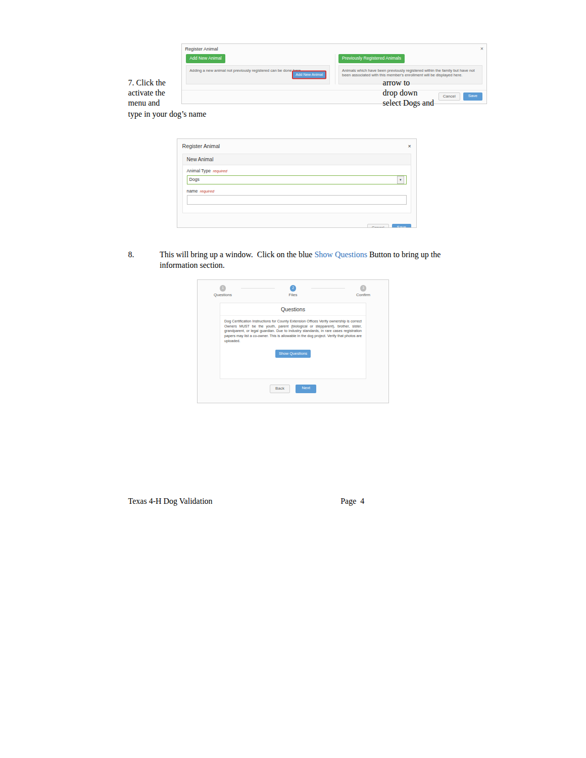Register Animal ×
Add New Animal
Adding a new animal not previously registered can be done here. Add New Animal
Previously Registered Animals
Animals which have been previously registered within the family but have not been associated with this member's enrollment will be displayed here.
Cancel Save
7. Click the
activate the
menu and
arrow to
drop down
select Dogs and
type in your dog’s name
Register Animal ×
New Animal
Animal Type required
Dogs ▾
name required
Cancel Save
8.
This will bring up a window. Click on the blue Show Questions Button to bring up the information section.
1
Questions
2
Files
3
Confirm
Questions
Dog Certification Instructions for County Extension Offices Verify ownership is correct Owners MUST be the youth, parent (biological or stepparent), brother, sister, grandparent, or legal guardian. Due to industry standards, in rare cases registration papers may list a co-owner. This is allowable in the dog project. Verify that photos are uploaded.
Show Questions
Back Next
Texas 4-H Dog Validation Page 4